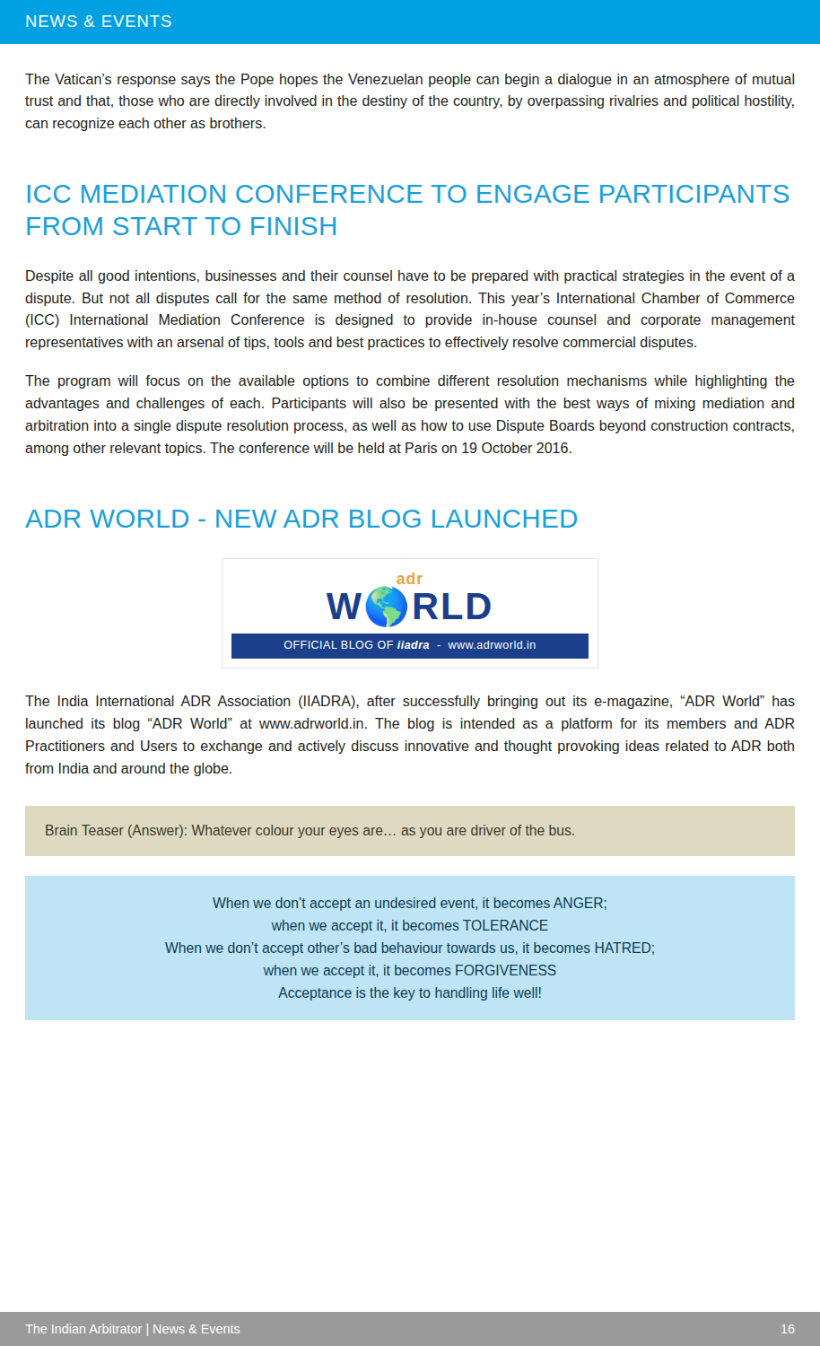NEWS & EVENTS
The Vatican’s response says the Pope hopes the Venezuelan people can begin a dialogue in an atmosphere of mutual trust and that, those who are directly involved in the destiny of the country, by overpassing rivalries and political hostility, can recognize each other as brothers.
ICC MEDIATION CONFERENCE TO ENGAGE PARTICIPANTS FROM START TO FINISH
Despite all good intentions, businesses and their counsel have to be prepared with practical strategies in the event of a dispute. But not all disputes call for the same method of resolution. This year’s International Chamber of Commerce (ICC) International Mediation Conference is designed to provide in-house counsel and corporate management representatives with an arsenal of tips, tools and best practices to effectively resolve commercial disputes.
The program will focus on the available options to combine different resolution mechanisms while highlighting the advantages and challenges of each. Participants will also be presented with the best ways of mixing mediation and arbitration into a single dispute resolution process, as well as how to use Dispute Boards beyond construction contracts, among other relevant topics. The conference will be held at Paris on 19 October 2016.
ADR WORLD - NEW ADR BLOG LAUNCHED
adr
W🌎RLD
OFFICIAL BLOG OF iiadra - www.adrworld.in
The India International ADR Association (IIADRA), after successfully bringing out its e-magazine, “ADR World” has launched its blog “ADR World” at www.adrworld.in. The blog is intended as a platform for its members and ADR Practitioners and Users to exchange and actively discuss innovative and thought provoking ideas related to ADR both from India and around the globe.
Brain Teaser (Answer): Whatever colour your eyes are… as you are driver of the bus.
When we don’t accept an undesired event, it becomes ANGER;
when we accept it, it becomes TOLERANCE
When we don’t accept other’s bad behaviour towards us, it becomes HATRED;
when we accept it, it becomes FORGIVENESS
Acceptance is the key to handling life well!
The Indian Arbitrator | News & Events 16